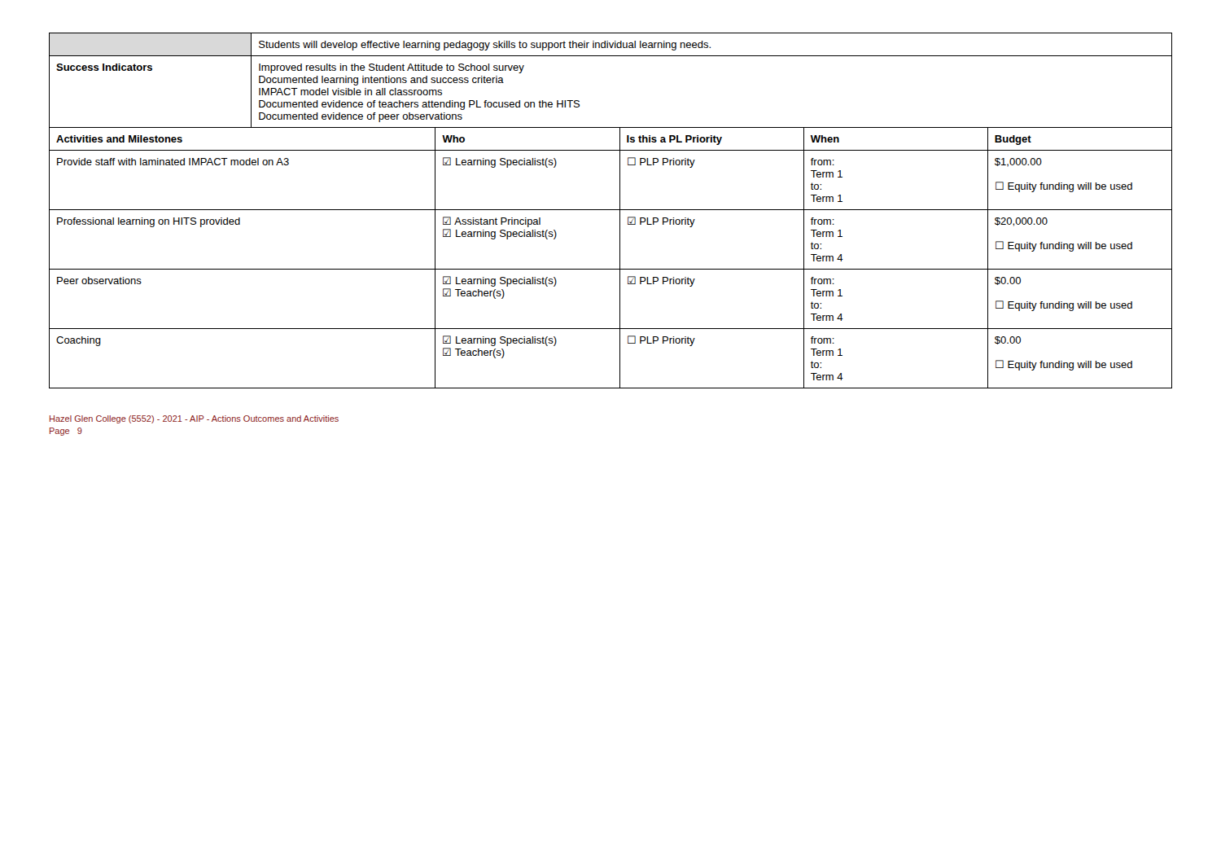| | Students will develop effective learning pedagogy skills to support their individual learning needs. |
| Success Indicators | Improved results in the Student Attitude to School survey Documented learning intentions and success criteria IMPACT model visible in all classrooms Documented evidence of teachers attending PL focused on the HITS Documented evidence of peer observations |
| Activities and Milestones | Who | Is this a PL Priority | When | Budget |
| Provide staff with laminated IMPACT model on A3 | ☑ Learning Specialist(s) | ☐ PLP Priority | from: Term 1 to: Term 1 | $1,000.00 ☐ Equity funding will be used |
| Professional learning on HITS provided | ☑ Assistant Principal ☑ Learning Specialist(s) | ☑ PLP Priority | from: Term 1 to: Term 4 | $20,000.00 ☐ Equity funding will be used |
| Peer observations | ☑ Learning Specialist(s) ☑ Teacher(s) | ☑ PLP Priority | from: Term 1 to: Term 4 | $0.00 ☐ Equity funding will be used |
| Coaching | ☑ Learning Specialist(s) ☑ Teacher(s) | ☐ PLP Priority | from: Term 1 to: Term 4 | $0.00 ☐ Equity funding will be used |
Hazel Glen College (5552) - 2021 - AIP - Actions Outcomes and Activities
Page 9